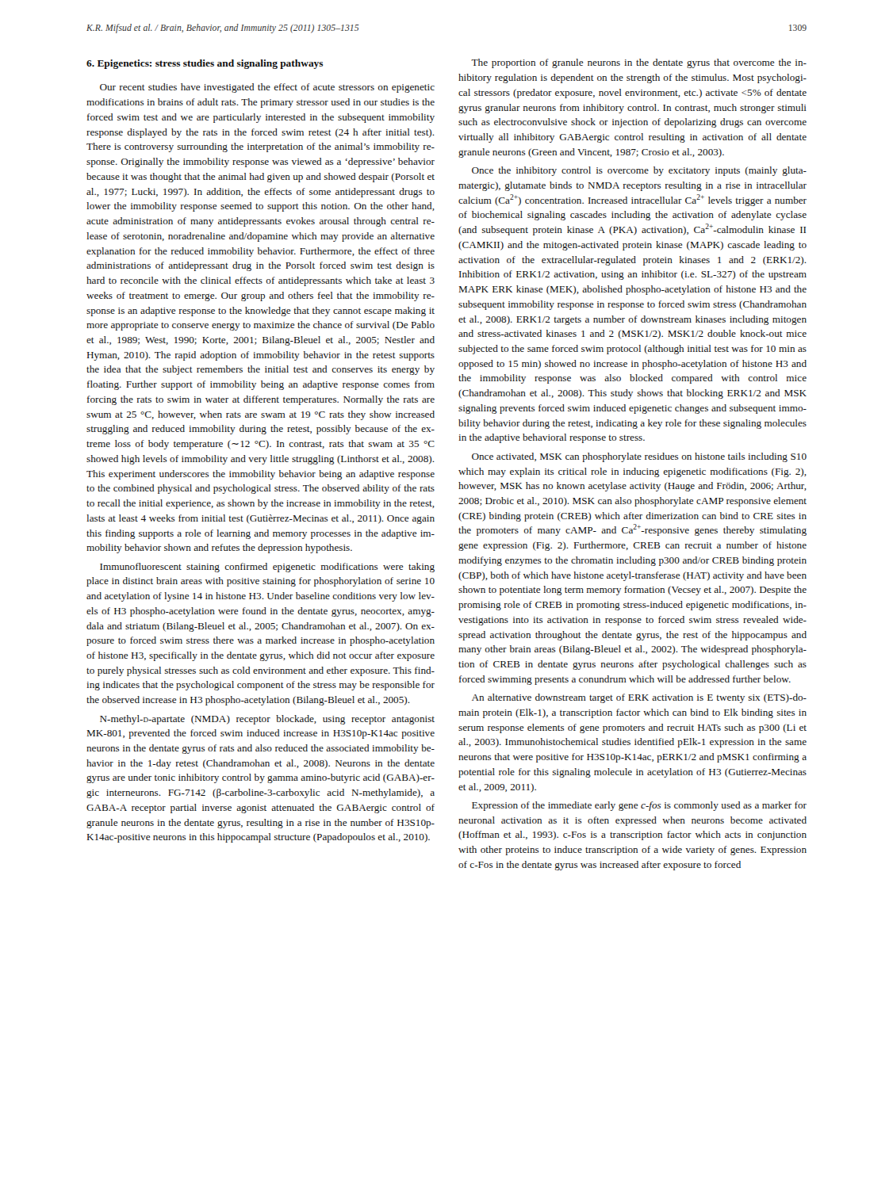K.R. Mifsud et al. / Brain, Behavior, and Immunity 25 (2011) 1305–1315
1309
6. Epigenetics: stress studies and signaling pathways
Our recent studies have investigated the effect of acute stressors on epigenetic modifications in brains of adult rats. The primary stressor used in our studies is the forced swim test and we are particularly interested in the subsequent immobility response displayed by the rats in the forced swim retest (24 h after initial test). There is controversy surrounding the interpretation of the animal’s immobility response. Originally the immobility response was viewed as a ‘depressive’ behavior because it was thought that the animal had given up and showed despair (Porsolt et al., 1977; Lucki, 1997). In addition, the effects of some antidepressant drugs to lower the immobility response seemed to support this notion. On the other hand, acute administration of many antidepressants evokes arousal through central release of serotonin, noradrenaline and/dopamine which may provide an alternative explanation for the reduced immobility behavior. Furthermore, the effect of three administrations of antidepressant drug in the Porsolt forced swim test design is hard to reconcile with the clinical effects of antidepressants which take at least 3 weeks of treatment to emerge. Our group and others feel that the immobility response is an adaptive response to the knowledge that they cannot escape making it more appropriate to conserve energy to maximize the chance of survival (De Pablo et al., 1989; West, 1990; Korte, 2001; Bilang-Bleuel et al., 2005; Nestler and Hyman, 2010). The rapid adoption of immobility behavior in the retest supports the idea that the subject remembers the initial test and conserves its energy by floating. Further support of immobility being an adaptive response comes from forcing the rats to swim in water at different temperatures. Normally the rats are swum at 25 °C, however, when rats are swam at 19 °C rats they show increased struggling and reduced immobility during the retest, possibly because of the extreme loss of body temperature (∼12 °C). In contrast, rats that swam at 35 °C showed high levels of immobility and very little struggling (Linthorst et al., 2008). This experiment underscores the immobility behavior being an adaptive response to the combined physical and psychological stress. The observed ability of the rats to recall the initial experience, as shown by the increase in immobility in the retest, lasts at least 4 weeks from initial test (Gutièrrez-Mecinas et al., 2011). Once again this finding supports a role of learning and memory processes in the adaptive immobility behavior shown and refutes the depression hypothesis.
Immunofluorescent staining confirmed epigenetic modifications were taking place in distinct brain areas with positive staining for phosphorylation of serine 10 and acetylation of lysine 14 in histone H3. Under baseline conditions very low levels of H3 phospho-acetylation were found in the dentate gyrus, neocortex, amygdala and striatum (Bilang-Bleuel et al., 2005; Chandramohan et al., 2007). On exposure to forced swim stress there was a marked increase in phospho-acetylation of histone H3, specifically in the dentate gyrus, which did not occur after exposure to purely physical stresses such as cold environment and ether exposure. This finding indicates that the psychological component of the stress may be responsible for the observed increase in H3 phospho-acetylation (Bilang-Bleuel et al., 2005).
N-methyl-d-apartate (NMDA) receptor blockade, using receptor antagonist MK-801, prevented the forced swim induced increase in H3S10p-K14ac positive neurons in the dentate gyrus of rats and also reduced the associated immobility behavior in the 1-day retest (Chandramohan et al., 2008). Neurons in the dentate gyrus are under tonic inhibitory control by gamma amino-butyric acid (GABA)-ergic interneurons. FG-7142 (β-carboline-3-carboxylic acid N-methylamide), a GABA-A receptor partial inverse agonist attenuated the GABAergic control of granule neurons in the dentate gyrus, resulting in a rise in the number of H3S10p-K14ac-positive neurons in this hippocampal structure (Papadopoulos et al., 2010).
The proportion of granule neurons in the dentate gyrus that overcome the inhibitory regulation is dependent on the strength of the stimulus. Most psychological stressors (predator exposure, novel environment, etc.) activate <5% of dentate gyrus granular neurons from inhibitory control. In contrast, much stronger stimuli such as electroconvulsive shock or injection of depolarizing drugs can overcome virtually all inhibitory GABAergic control resulting in activation of all dentate granule neurons (Green and Vincent, 1987; Crosio et al., 2003).
Once the inhibitory control is overcome by excitatory inputs (mainly glutamatergic), glutamate binds to NMDA receptors resulting in a rise in intracellular calcium (Ca2+) concentration. Increased intracellular Ca2+ levels trigger a number of biochemical signaling cascades including the activation of adenylate cyclase (and subsequent protein kinase A (PKA) activation), Ca2+-calmodulin kinase II (CAMKII) and the mitogen-activated protein kinase (MAPK) cascade leading to activation of the extracellular-regulated protein kinases 1 and 2 (ERK1/2). Inhibition of ERK1/2 activation, using an inhibitor (i.e. SL-327) of the upstream MAPK ERK kinase (MEK), abolished phospho-acetylation of histone H3 and the subsequent immobility response in response to forced swim stress (Chandramohan et al., 2008). ERK1/2 targets a number of downstream kinases including mitogen and stress-activated kinases 1 and 2 (MSK1/2). MSK1/2 double knock-out mice subjected to the same forced swim protocol (although initial test was for 10 min as opposed to 15 min) showed no increase in phospho-acetylation of histone H3 and the immobility response was also blocked compared with control mice (Chandramohan et al., 2008). This study shows that blocking ERK1/2 and MSK signaling prevents forced swim induced epigenetic changes and subsequent immobility behavior during the retest, indicating a key role for these signaling molecules in the adaptive behavioral response to stress.
Once activated, MSK can phosphorylate residues on histone tails including S10 which may explain its critical role in inducing epigenetic modifications (Fig. 2), however, MSK has no known acetylase activity (Hauge and Frödin, 2006; Arthur, 2008; Drobic et al., 2010). MSK can also phosphorylate cAMP responsive element (CRE) binding protein (CREB) which after dimerization can bind to CRE sites in the promoters of many cAMP- and Ca2+-responsive genes thereby stimulating gene expression (Fig. 2). Furthermore, CREB can recruit a number of histone modifying enzymes to the chromatin including p300 and/or CREB binding protein (CBP), both of which have histone acetyl-transferase (HAT) activity and have been shown to potentiate long term memory formation (Vecsey et al., 2007). Despite the promising role of CREB in promoting stress-induced epigenetic modifications, investigations into its activation in response to forced swim stress revealed widespread activation throughout the dentate gyrus, the rest of the hippocampus and many other brain areas (Bilang-Bleuel et al., 2002). The widespread phosphorylation of CREB in dentate gyrus neurons after psychological challenges such as forced swimming presents a conundrum which will be addressed further below.
An alternative downstream target of ERK activation is E twenty six (ETS)-domain protein (Elk-1), a transcription factor which can bind to Elk binding sites in serum response elements of gene promoters and recruit HATs such as p300 (Li et al., 2003). Immunohistochemical studies identified pElk-1 expression in the same neurons that were positive for H3S10p-K14ac, pERK1/2 and pMSK1 confirming a potential role for this signaling molecule in acetylation of H3 (Gutierrez-Mecinas et al., 2009, 2011).
Expression of the immediate early gene c-fos is commonly used as a marker for neuronal activation as it is often expressed when neurons become activated (Hoffman et al., 1993). c-Fos is a transcription factor which acts in conjunction with other proteins to induce transcription of a wide variety of genes. Expression of c-Fos in the dentate gyrus was increased after exposure to forced